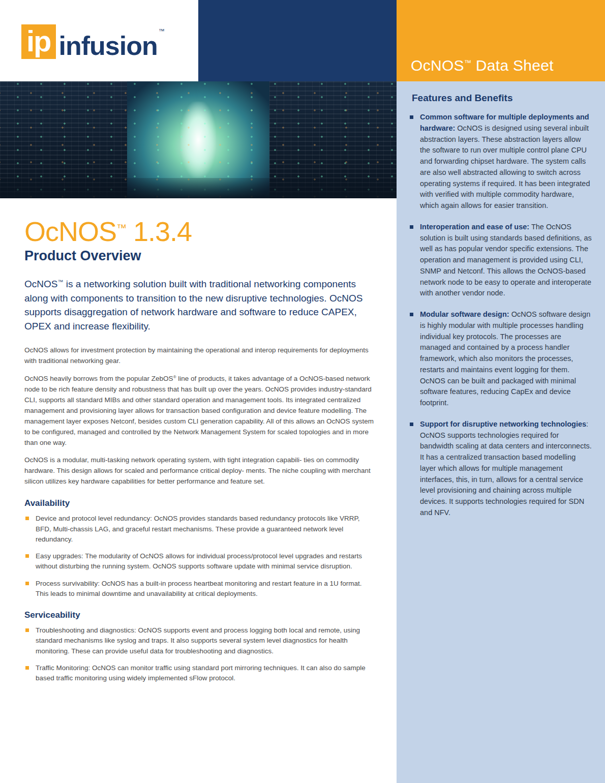OcNOS™ Data Sheet
ip infusion™
OcNOS™ 1.3.4
Product Overview
OcNOS™ is a networking solution built with traditional networking components along with components to transition to the new disruptive technologies. OcNOS supports disaggregation of network hardware and software to reduce CAPEX, OPEX and increase flexibility.
OcNOS allows for investment protection by maintaining the operational and interop requirements for deployments with traditional networking gear.
OcNOS heavily borrows from the popular ZebOS® line of products, it takes advantage of a OcNOS-based network node to be rich feature density and robustness that has built up over the years. OcNOS provides industry-standard CLI, supports all standard MIBs and other standard operation and management tools. Its integrated centralized management and provisioning layer allows for transaction based configuration and device feature modelling. The management layer exposes Netconf, besides custom CLI generation capability. All of this allows an OcNOS system to be configured, managed and controlled by the Network Management System for scaled topologies and in more than one way.
OcNOS is a modular, multi-tasking network operating system, with tight integration capabili- ties on commodity hardware. This design allows for scaled and performance critical deploy- ments. The niche coupling with merchant silicon utilizes key hardware capabilities for better performance and feature set.
Availability
Device and protocol level redundancy: OcNOS provides standards based redundancy protocols like VRRP, BFD, Multi-chassis LAG, and graceful restart mechanisms. These provide a guaranteed network level redundancy.
Easy upgrades: The modularity of OcNOS allows for individual process/protocol level upgrades and restarts without disturbing the running system. OcNOS supports software update with minimal service disruption.
Process survivability: OcNOS has a built-in process heartbeat monitoring and restart feature in a 1U format. This leads to minimal downtime and unavailability at critical deployments.
Serviceability
Troubleshooting and diagnostics: OcNOS supports event and process logging both local and remote, using standard mechanisms like syslog and traps. It also supports several system level diagnostics for health monitoring. These can provide useful data for troubleshooting and diagnostics.
Traffic Monitoring: OcNOS can monitor traffic using standard port mirroring techniques. It can also do sample based traffic monitoring using widely implemented sFlow protocol.
Features and Benefits
Common software for multiple deployments and hardware: OcNOS is designed using several inbuilt abstraction layers. These abstraction layers allow the software to run over multiple control plane CPU and forwarding chipset hardware. The system calls are also well abstracted allowing to switch across operating systems if required. It has been integrated with verified with multiple commodity hardware, which again allows for easier transition.
Interoperation and ease of use: The OcNOS solution is built using standards based definitions, as well as has popular vendor specific extensions. The operation and management is provided using CLI, SNMP and Netconf. This allows the OcNOS-based network node to be easy to operate and interoperate with another vendor node.
Modular software design: OcNOS software design is highly modular with multiple processes handling individual key protocols. The processes are managed and contained by a process handler framework, which also monitors the processes, restarts and maintains event logging for them. OcNOS can be built and packaged with minimal software features, reducing CapEx and device footprint.
Support for disruptive networking technologies: OcNOS supports technologies required for bandwidth scaling at data centers and interconnects. It has a centralized transaction based modelling layer which allows for multiple management interfaces, this, in turn, allows for a central service level provisioning and chaining across multiple devices. It supports technologies required for SDN and NFV.